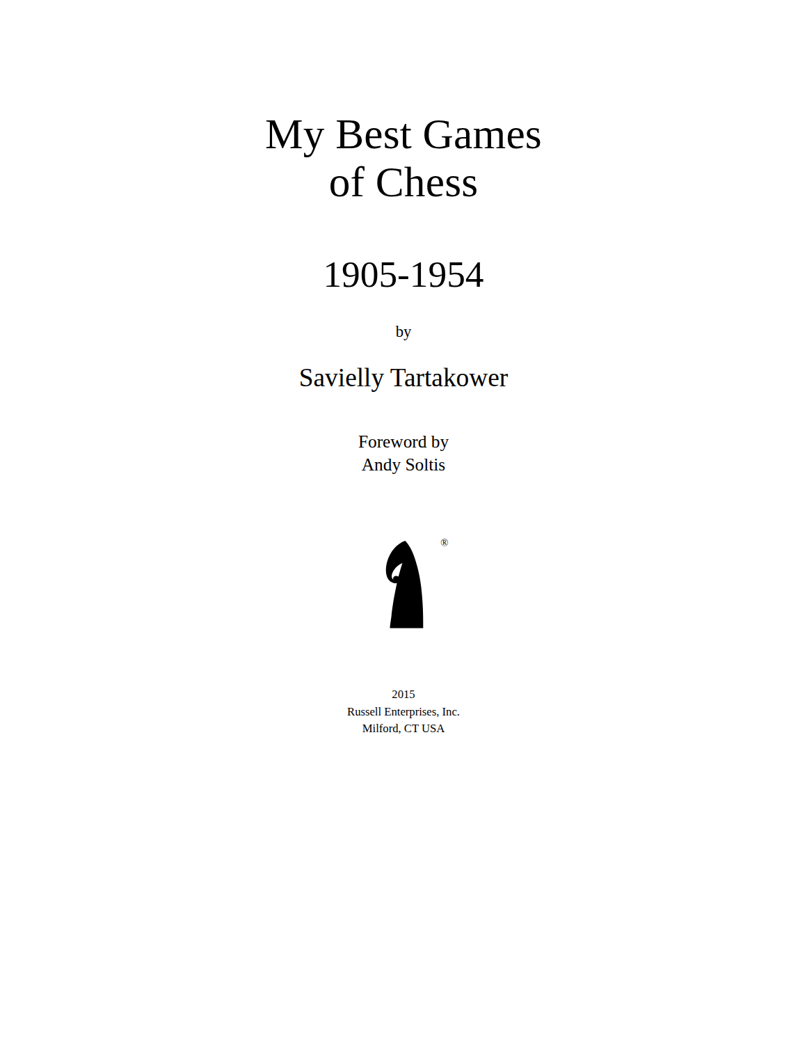My Best Games
of Chess
1905-1954
by
Savielly Tartakower
Foreword by
Andy Soltis
®
2015
Russell Enterprises, Inc.
Milford, CT USA